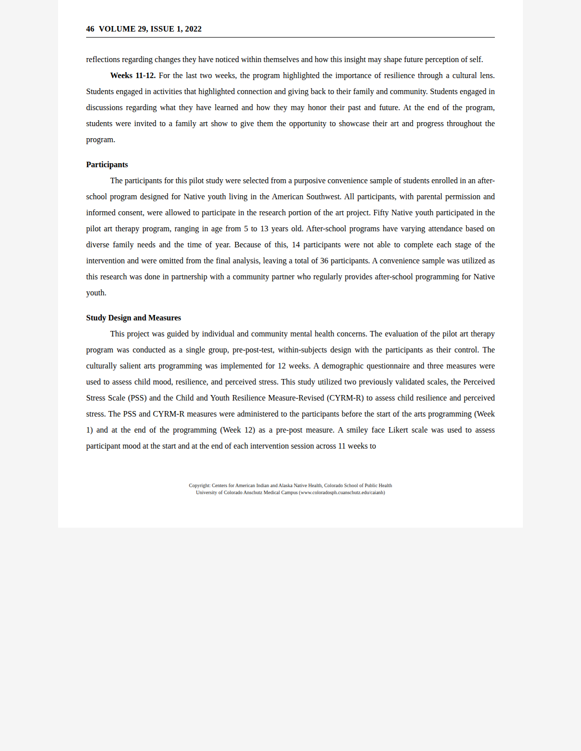46 VOLUME 29, ISSUE 1, 2022
reflections regarding changes they have noticed within themselves and how this insight may shape future perception of self.
Weeks 11-12. For the last two weeks, the program highlighted the importance of resilience through a cultural lens. Students engaged in activities that highlighted connection and giving back to their family and community. Students engaged in discussions regarding what they have learned and how they may honor their past and future. At the end of the program, students were invited to a family art show to give them the opportunity to showcase their art and progress throughout the program.
Participants
The participants for this pilot study were selected from a purposive convenience sample of students enrolled in an after-school program designed for Native youth living in the American Southwest. All participants, with parental permission and informed consent, were allowed to participate in the research portion of the art project. Fifty Native youth participated in the pilot art therapy program, ranging in age from 5 to 13 years old. After-school programs have varying attendance based on diverse family needs and the time of year. Because of this, 14 participants were not able to complete each stage of the intervention and were omitted from the final analysis, leaving a total of 36 participants. A convenience sample was utilized as this research was done in partnership with a community partner who regularly provides after-school programming for Native youth.
Study Design and Measures
This project was guided by individual and community mental health concerns. The evaluation of the pilot art therapy program was conducted as a single group, pre-post-test, within-subjects design with the participants as their control. The culturally salient arts programming was implemented for 12 weeks. A demographic questionnaire and three measures were used to assess child mood, resilience, and perceived stress. This study utilized two previously validated scales, the Perceived Stress Scale (PSS) and the Child and Youth Resilience Measure-Revised (CYRM-R) to assess child resilience and perceived stress. The PSS and CYRM-R measures were administered to the participants before the start of the arts programming (Week 1) and at the end of the programming (Week 12) as a pre-post measure. A smiley face Likert scale was used to assess participant mood at the start and at the end of each intervention session across 11 weeks to
Copyright: Centers for American Indian and Alaska Native Health, Colorado School of Public Health
University of Colorado Anschutz Medical Campus (www.coloradosph.cuanschutz.edu/caianh)